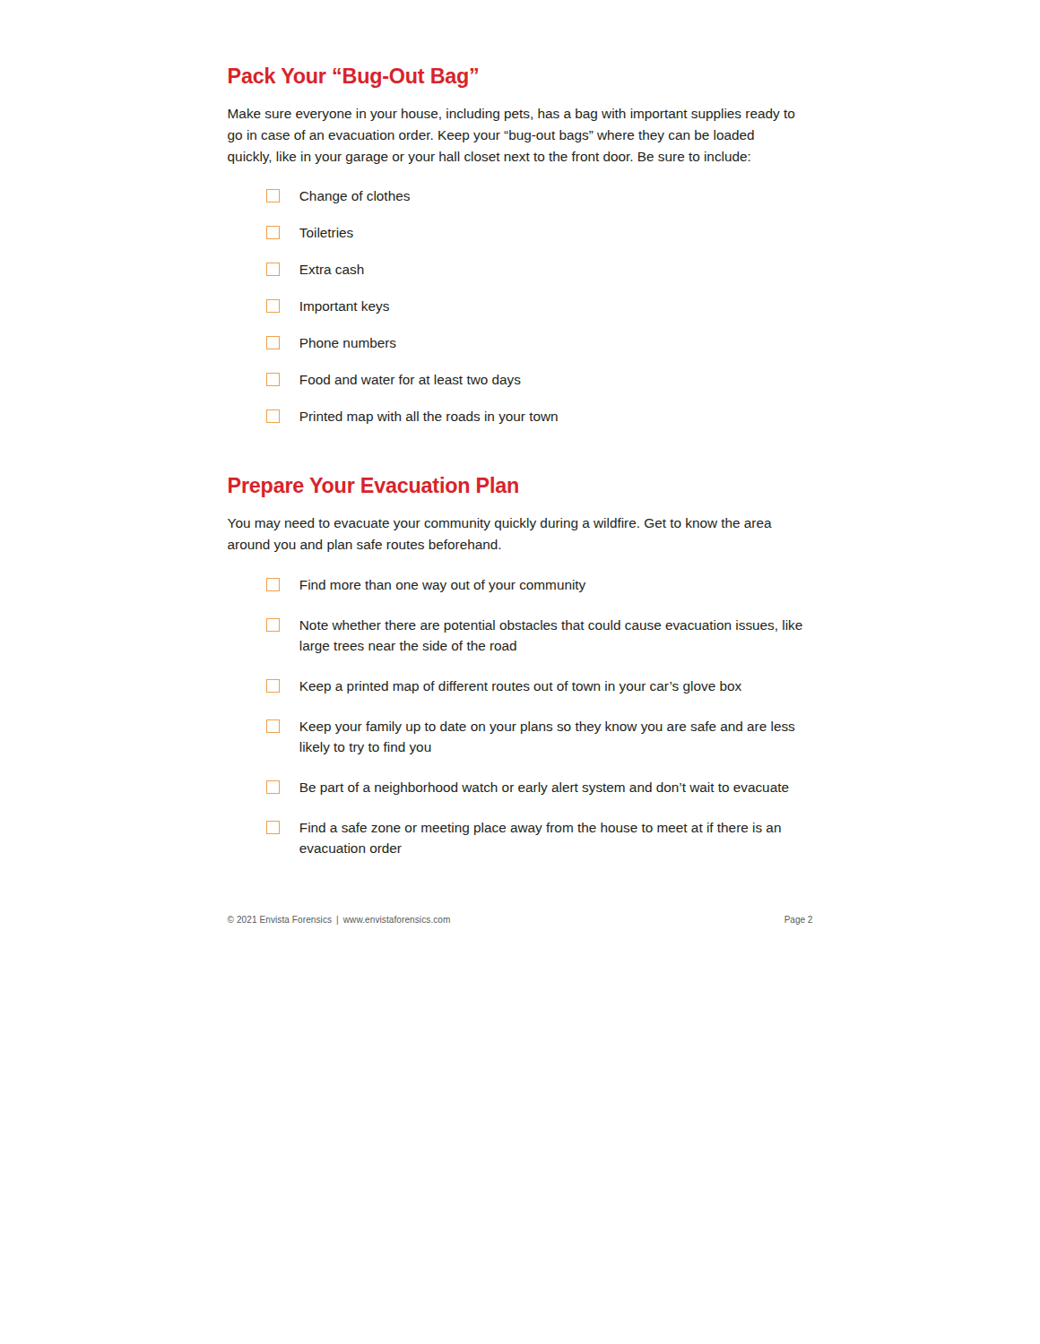Pack Your “Bug-Out Bag”
Make sure everyone in your house, including pets, has a bag with important supplies ready to go in case of an evacuation order. Keep your “bug-out bags” where they can be loaded quickly, like in your garage or your hall closet next to the front door. Be sure to include:
Change of clothes
Toiletries
Extra cash
Important keys
Phone numbers
Food and water for at least two days
Printed map with all the roads in your town
Prepare Your Evacuation Plan
You may need to evacuate your community quickly during a wildfire. Get to know the area around you and plan safe routes beforehand.
Find more than one way out of your community
Note whether there are potential obstacles that could cause evacuation issues, like large trees near the side of the road
Keep a printed map of different routes out of town in your car’s glove box
Keep your family up to date on your plans so they know you are safe and are less likely to try to find you
Be part of a neighborhood watch or early alert system and don’t wait to evacuate
Find a safe zone or meeting place away from the house to meet at if there is an evacuation order
© 2021 Envista Forensics|www.envistaforensics.com
Page 2